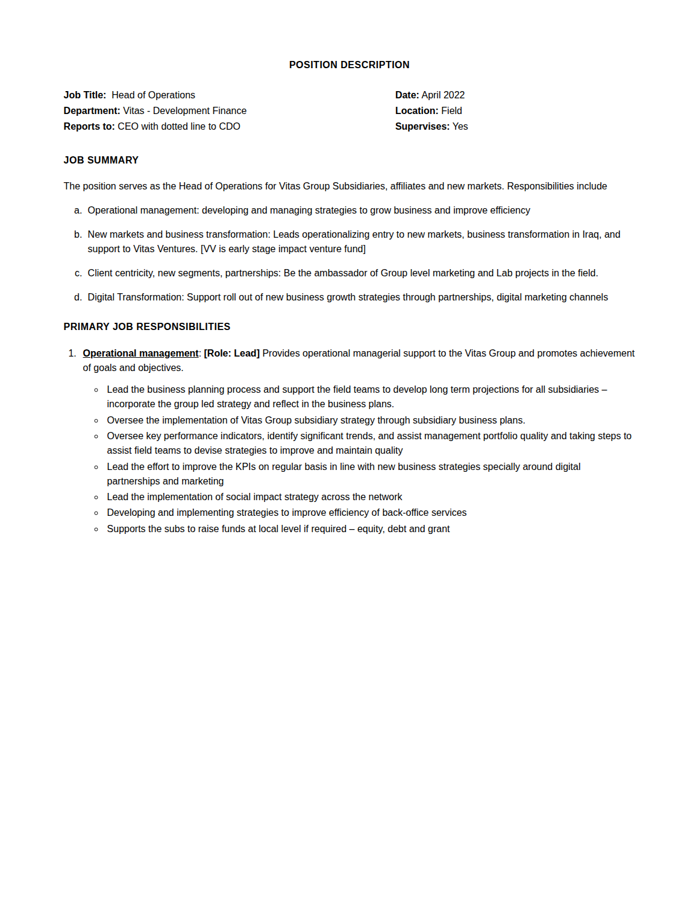POSITION DESCRIPTION
| Job Title: Head of Operations | Date: April 2022 |
| Department: Vitas - Development Finance | Location: Field |
| Reports to: CEO with dotted line to CDO | Supervises: Yes |
JOB SUMMARY
The position serves as the Head of Operations for Vitas Group Subsidiaries, affiliates and new markets. Responsibilities include
Operational management: developing and managing strategies to grow business and improve efficiency
New markets and business transformation: Leads operationalizing entry to new markets, business transformation in Iraq, and support to Vitas Ventures. [VV is early stage impact venture fund]
Client centricity, new segments, partnerships: Be the ambassador of Group level marketing and Lab projects in the field.
Digital Transformation: Support roll out of new business growth strategies through partnerships, digital marketing channels
PRIMARY JOB RESPONSIBILITIES
Operational management: [Role: Lead] Provides operational managerial support to the Vitas Group and promotes achievement of goals and objectives.
Lead the business planning process and support the field teams to develop long term projections for all subsidiaries – incorporate the group led strategy and reflect in the business plans.
Oversee the implementation of Vitas Group subsidiary strategy through subsidiary business plans.
Oversee key performance indicators, identify significant trends, and assist management portfolio quality and taking steps to assist field teams to devise strategies to improve and maintain quality
Lead the effort to improve the KPIs on regular basis in line with new business strategies specially around digital partnerships and marketing
Lead the implementation of social impact strategy across the network
Developing and implementing strategies to improve efficiency of back-office services
Supports the subs to raise funds at local level if required – equity, debt and grant